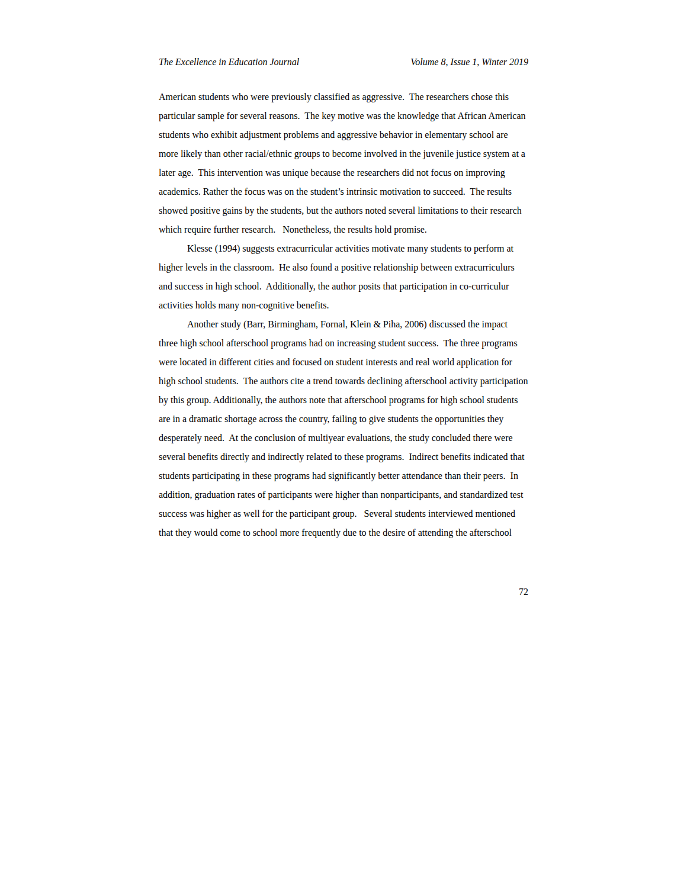The Excellence in Education Journal Volume 8, Issue 1, Winter 2019
American students who were previously classified as aggressive. The researchers chose this particular sample for several reasons. The key motive was the knowledge that African American students who exhibit adjustment problems and aggressive behavior in elementary school are more likely than other racial/ethnic groups to become involved in the juvenile justice system at a later age. This intervention was unique because the researchers did not focus on improving academics. Rather the focus was on the student’s intrinsic motivation to succeed. The results showed positive gains by the students, but the authors noted several limitations to their research which require further research. Nonetheless, the results hold promise.
Klesse (1994) suggests extracurricular activities motivate many students to perform at higher levels in the classroom. He also found a positive relationship between extracurriculurs and success in high school. Additionally, the author posits that participation in co-curriculur activities holds many non-cognitive benefits.
Another study (Barr, Birmingham, Fornal, Klein & Piha, 2006) discussed the impact three high school afterschool programs had on increasing student success. The three programs were located in different cities and focused on student interests and real world application for high school students. The authors cite a trend towards declining afterschool activity participation by this group. Additionally, the authors note that afterschool programs for high school students are in a dramatic shortage across the country, failing to give students the opportunities they desperately need. At the conclusion of multiyear evaluations, the study concluded there were several benefits directly and indirectly related to these programs. Indirect benefits indicated that students participating in these programs had significantly better attendance than their peers. In addition, graduation rates of participants were higher than nonparticipants, and standardized test success was higher as well for the participant group. Several students interviewed mentioned that they would come to school more frequently due to the desire of attending the afterschool
72